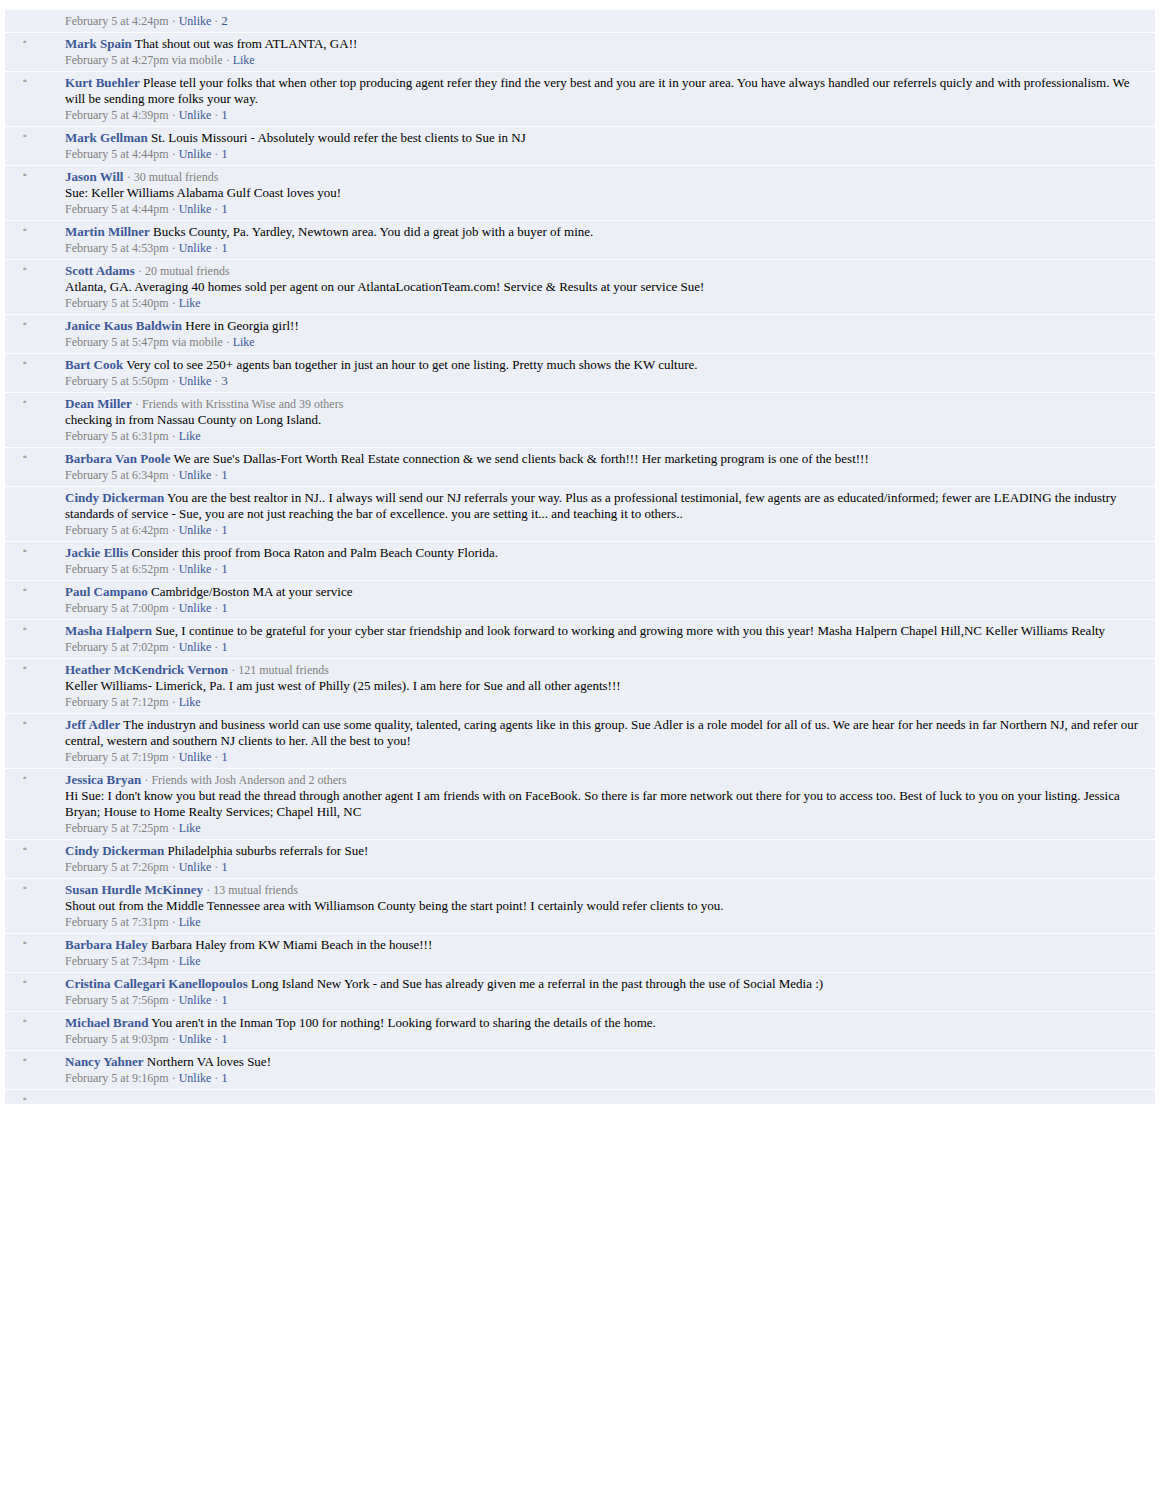February 5 at 4:24pm · Unlike · 2
◦ Mark Spain That shout out was from ATLANTA, GA!!
February 5 at 4:27pm via mobile · Like
◦ Kurt Buehler Please tell your folks that when other top producing agent refer they find the very best and you are it in your area. You have always handled our referrels quicly and with professionalism. We will be sending more folks your way.
February 5 at 4:39pm · Unlike · 1
◦ Mark Gellman St. Louis Missouri - Absolutely would refer the best clients to Sue in NJ
February 5 at 4:44pm · Unlike · 1
◦ Jason Will · 30 mutual friends
Sue: Keller Williams Alabama Gulf Coast loves you! February 5 at 4:44pm · Unlike · 1
◦ Martin Millner Bucks County, Pa. Yardley, Newtown area. You did a great job with a buyer of mine.
February 5 at 4:53pm · Unlike · 1
◦ Scott Adams · 20 mutual friends
Atlanta, GA. Averaging 40 homes sold per agent on our AtlantaLocationTeam.com! Service & Results at your service Sue! February 5 at 5:40pm · Like
◦ Janice Kaus Baldwin Here in Georgia girl!!
February 5 at 5:47pm via mobile · Like
◦ Bart Cook Very col to see 250+ agents ban together in just an hour to get one listing. Pretty much shows the KW culture.
February 5 at 5:50pm · Unlike · 3
◦ Dean Miller · Friends with Krisstina Wise and 39 others
checking in from Nassau County on Long Island. February 5 at 6:31pm · Like
◦ Barbara Van Poole We are Sue's Dallas-Fort Worth Real Estate connection & we send clients back & forth!!! Her marketing program is one of the best!!!
February 5 at 6:34pm · Unlike · 1
Cindy Dickerman You are the best realtor in NJ.. I always will send our NJ referrals your way. Plus as a professional testimonial, few agents are as educated/informed; fewer are LEADING the industry standards of service - Sue, you are not just reaching the bar of excellence. you are setting it... and teaching it to others..
February 5 at 6:42pm · Unlike · 1
◦ Jackie Ellis Consider this proof from Boca Raton and Palm Beach County Florida.
February 5 at 6:52pm · Unlike · 1
◦ Paul Campano Cambridge/Boston MA at your service
February 5 at 7:00pm · Unlike · 1
◦ Masha Halpern Sue, I continue to be grateful for your cyber star friendship and look forward to working and growing more with you this year! Masha Halpern Chapel Hill,NC Keller Williams Realty
February 5 at 7:02pm · Unlike · 1
◦ Heather McKendrick Vernon · 121 mutual friends
Keller Williams- Limerick, Pa. I am just west of Philly (25 miles). I am here for Sue and all other agents!!! February 5 at 7:12pm · Like
◦ Jeff Adler The industryn and business world can use some quality, talented, caring agents like in this group. Sue Adler is a role model for all of us. We are hear for her needs in far Northern NJ, and refer our central, western and southern NJ clients to her. All the best to you!
February 5 at 7:19pm · Unlike · 1
◦ Jessica Bryan · Friends with Josh Anderson and 2 others
Hi Sue: I don't know you but read the thread through another agent I am friends with on FaceBook. So there is far more network out there for you to access too. Best of luck to you on your listing. Jessica Bryan; House to Home Realty Services; Chapel Hill, NC February 5 at 7:25pm · Like
◦ Cindy Dickerman Philadelphia suburbs referrals for Sue!
February 5 at 7:26pm · Unlike · 1
◦ Susan Hurdle McKinney · 13 mutual friends
Shout out from the Middle Tennessee area with Williamson County being the start point! I certainly would refer clients to you. February 5 at 7:31pm · Like
◦ Barbara Haley Barbara Haley from KW Miami Beach in the house!!!
February 5 at 7:34pm · Like
◦ Cristina Callegari Kanellopoulos Long Island New York - and Sue has already given me a referral in the past through the use of Social Media :)
February 5 at 7:56pm · Unlike · 1
◦ Michael Brand You aren't in the Inman Top 100 for nothing! Looking forward to sharing the details of the home.
February 5 at 9:03pm · Unlike · 1
◦ Nancy Yahner Northern VA loves Sue!
February 5 at 9:16pm · Unlike · 1
◦